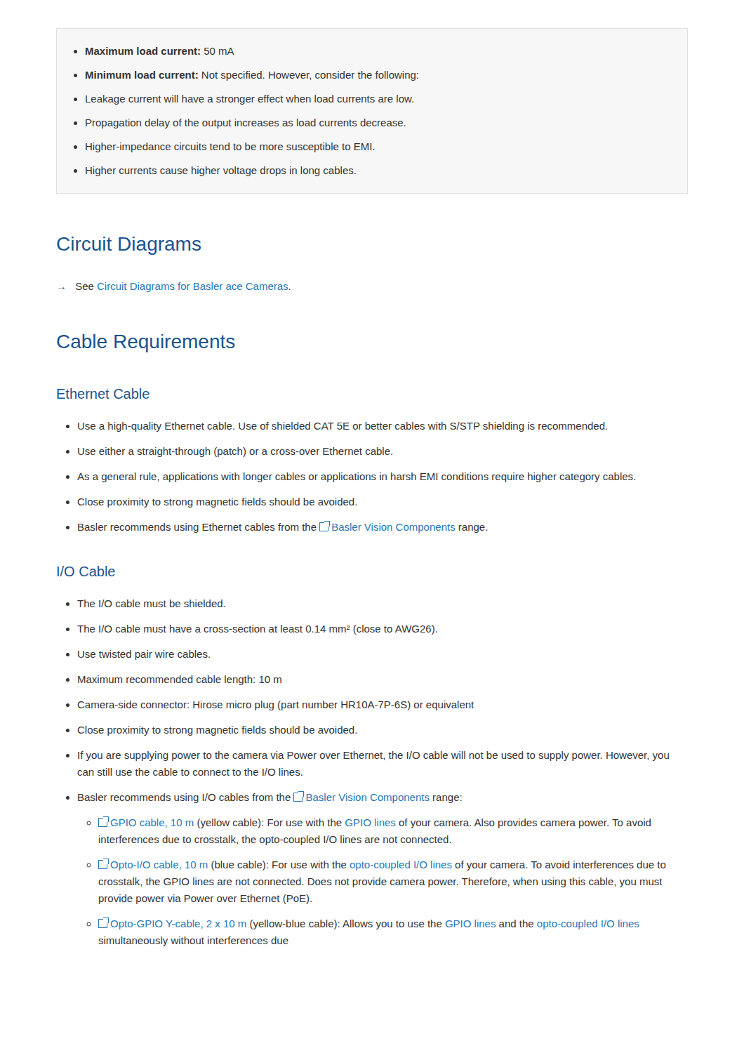Maximum load current: 50 mA
Minimum load current: Not specified. However, consider the following:
Leakage current will have a stronger effect when load currents are low.
Propagation delay of the output increases as load currents decrease.
Higher-impedance circuits tend to be more susceptible to EMI.
Higher currents cause higher voltage drops in long cables.
Circuit Diagrams
→ See Circuit Diagrams for Basler ace Cameras.
Cable Requirements
Ethernet Cable
Use a high-quality Ethernet cable. Use of shielded CAT 5E or better cables with S/STP shielding is recommended.
Use either a straight-through (patch) or a cross-over Ethernet cable.
As a general rule, applications with longer cables or applications in harsh EMI conditions require higher category cables.
Close proximity to strong magnetic fields should be avoided.
Basler recommends using Ethernet cables from the Basler Vision Components range.
I/O Cable
The I/O cable must be shielded.
The I/O cable must have a cross-section at least 0.14 mm² (close to AWG26).
Use twisted pair wire cables.
Maximum recommended cable length: 10 m
Camera-side connector: Hirose micro plug (part number HR10A-7P-6S) or equivalent
Close proximity to strong magnetic fields should be avoided.
If you are supplying power to the camera via Power over Ethernet, the I/O cable will not be used to supply power. However, you can still use the cable to connect to the I/O lines.
Basler recommends using I/O cables from the Basler Vision Components range:
GPIO cable, 10 m (yellow cable): For use with the GPIO lines of your camera. Also provides camera power. To avoid interferences due to crosstalk, the opto-coupled I/O lines are not connected.
Opto-I/O cable, 10 m (blue cable): For use with the opto-coupled I/O lines of your camera. To avoid interferences due to crosstalk, the GPIO lines are not connected. Does not provide camera power. Therefore, when using this cable, you must provide power via Power over Ethernet (PoE).
Opto-GPIO Y-cable, 2 x 10 m (yellow-blue cable): Allows you to use the GPIO lines and the opto-coupled I/O lines simultaneously without interferences due